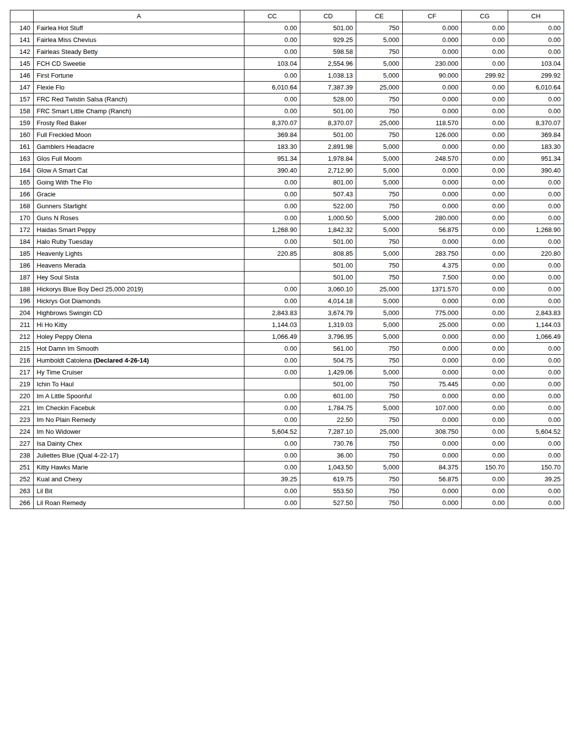| | A | CC | CD | CE | CF | CG | CH |
| --- | --- | --- | --- | --- | --- | --- | --- |
| 140 | Fairlea Hot Stuff | 0.00 | 501.00 | 750 | 0.000 | 0.00 | 0.00 |
| 141 | Fairlea Miss Chevius | 0.00 | 929.25 | 5,000 | 0.000 | 0.00 | 0.00 |
| 142 | Fairleas Steady Betty | 0.00 | 598.58 | 750 | 0.000 | 0.00 | 0.00 |
| 145 | FCH CD Sweetie | 103.04 | 2,554.96 | 5,000 | 230.000 | 0.00 | 103.04 |
| 146 | First Fortune | 0.00 | 1,038.13 | 5,000 | 90.000 | 299.92 | 299.92 |
| 147 | Flexie Flo | 6,010.64 | 7,387.39 | 25,000 | 0.000 | 0.00 | 6,010.64 |
| 157 | FRC Red Twistin Salsa (Ranch) | 0.00 | 528.00 | 750 | 0.000 | 0.00 | 0.00 |
| 158 | FRC Smart Little Champ (Ranch) | 0.00 | 501.00 | 750 | 0.000 | 0.00 | 0.00 |
| 159 | Frosty Red Baker | 8,370.07 | 8,370.07 | 25,000 | 118.570 | 0.00 | 8,370.07 |
| 160 | Full Freckled Moon | 369.84 | 501.00 | 750 | 126.000 | 0.00 | 369.84 |
| 161 | Gamblers Headacre | 183.30 | 2,891.98 | 5,000 | 0.000 | 0.00 | 183.30 |
| 163 | Glos Full Moom | 951.34 | 1,978.84 | 5,000 | 248.570 | 0.00 | 951.34 |
| 164 | Glow A Smart Cat | 390.40 | 2,712.90 | 5,000 | 0.000 | 0.00 | 390.40 |
| 165 | Going With The Flo | 0.00 | 801.00 | 5,000 | 0.000 | 0.00 | 0.00 |
| 166 | Gracie | 0.00 | 507.43 | 750 | 0.000 | 0.00 | 0.00 |
| 168 | Gunners Starlight | 0.00 | 522.00 | 750 | 0.000 | 0.00 | 0.00 |
| 170 | Guns N Roses | 0.00 | 1,000.50 | 5,000 | 280.000 | 0.00 | 0.00 |
| 172 | Haidas Smart Peppy | 1,268.90 | 1,842.32 | 5,000 | 56.875 | 0.00 | 1,268.90 |
| 184 | Halo Ruby Tuesday | 0.00 | 501.00 | 750 | 0.000 | 0.00 | 0.00 |
| 185 | Heavenly Lights | 220.85 | 808.85 | 5,000 | 283.750 | 0.00 | 220.80 |
| 186 | Heavens Merada | | 501.00 | 750 | 4.375 | 0.00 | 0.00 |
| 187 | Hey Soul Sista | | 501.00 | 750 | 7.500 | 0.00 | 0.00 |
| 188 | Hickorys Blue Boy Decl 25,000 2019) | 0.00 | 3,060.10 | 25,000 | 1371.570 | 0.00 | 0.00 |
| 196 | Hickrys Got Diamonds | 0.00 | 4,014.18 | 5,000 | 0.000 | 0.00 | 0.00 |
| 204 | Highbrows Swingin CD | 2,843.83 | 3,674.79 | 5,000 | 775.000 | 0.00 | 2,843.83 |
| 211 | Hi Ho Kitty | 1,144.03 | 1,319.03 | 5,000 | 25.000 | 0.00 | 1,144.03 |
| 212 | Holey Peppy Olena | 1,066.49 | 3,796.95 | 5,000 | 0.000 | 0.00 | 1,066.49 |
| 215 | Hot Damn Im Smooth | 0.00 | 561.00 | 750 | 0.000 | 0.00 | 0.00 |
| 216 | Humboldt Catolena (Declared 4-26-14) | 0.00 | 504.75 | 750 | 0.000 | 0.00 | 0.00 |
| 217 | Hy Time Cruiser | 0.00 | 1,429.06 | 5,000 | 0.000 | 0.00 | 0.00 |
| 219 | Ichin To Haul | | 501.00 | 750 | 75.445 | 0.00 | 0.00 |
| 220 | Im A Little Spoonful | 0.00 | 601.00 | 750 | 0.000 | 0.00 | 0.00 |
| 221 | Im Checkin Facebuk | 0.00 | 1,784.75 | 5,000 | 107.000 | 0.00 | 0.00 |
| 223 | Im No Plain Remedy | 0.00 | 22.50 | 750 | 0.000 | 0.00 | 0.00 |
| 224 | Im No Widower | 5,604.52 | 7,287.10 | 25,000 | 308.750 | 0.00 | 5,604.52 |
| 227 | Isa Dainty Chex | 0.00 | 730.76 | 750 | 0.000 | 0.00 | 0.00 |
| 238 | Juliettes Blue (Qual 4-22-17) | 0.00 | 36.00 | 750 | 0.000 | 0.00 | 0.00 |
| 251 | Kitty Hawks Marie | 0.00 | 1,043.50 | 5,000 | 84.375 | 150.70 | 150.70 |
| 252 | Kual and Chexy | 39.25 | 619.75 | 750 | 56.875 | 0.00 | 39.25 |
| 263 | Lil Bit | 0.00 | 553.50 | 750 | 0.000 | 0.00 | 0.00 |
| 266 | Lil Roan Remedy | 0.00 | 527.50 | 750 | 0.000 | 0.00 | 0.00 |